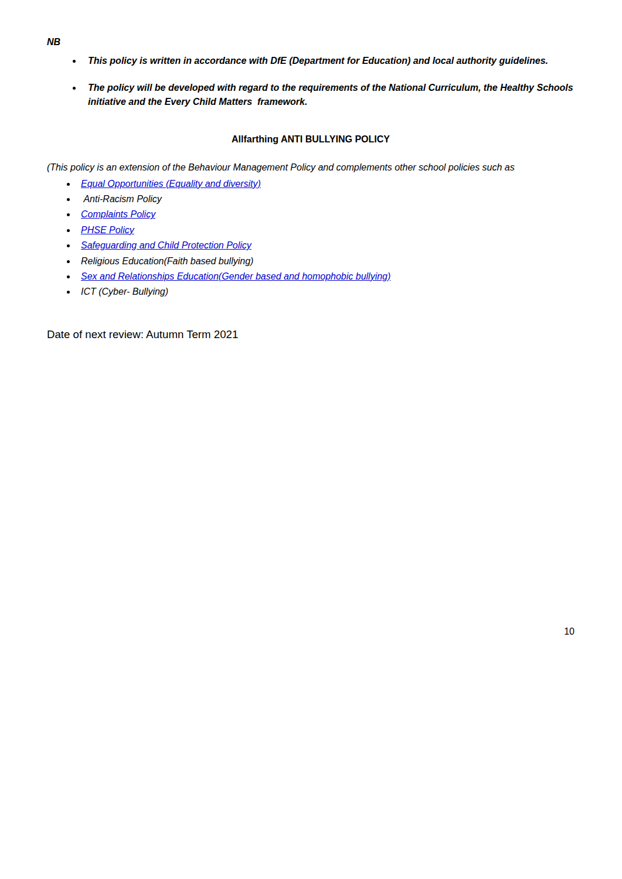NB
This policy is written in accordance with DfE (Department for Education) and local authority guidelines.
The policy will be developed with regard to the requirements of the National Curriculum, the Healthy Schools initiative and the Every Child Matters framework.
Allfarthing ANTI BULLYING POLICY
(This policy is an extension of the Behaviour Management Policy and complements other school policies such as
Equal Opportunities (Equality and diversity)
Anti-Racism Policy
Complaints Policy
PHSE Policy
Safeguarding and Child Protection Policy
Religious Education(Faith based bullying)
Sex and Relationships Education(Gender based and homophobic bullying)
ICT (Cyber- Bullying)
Date of next review: Autumn Term 2021
10